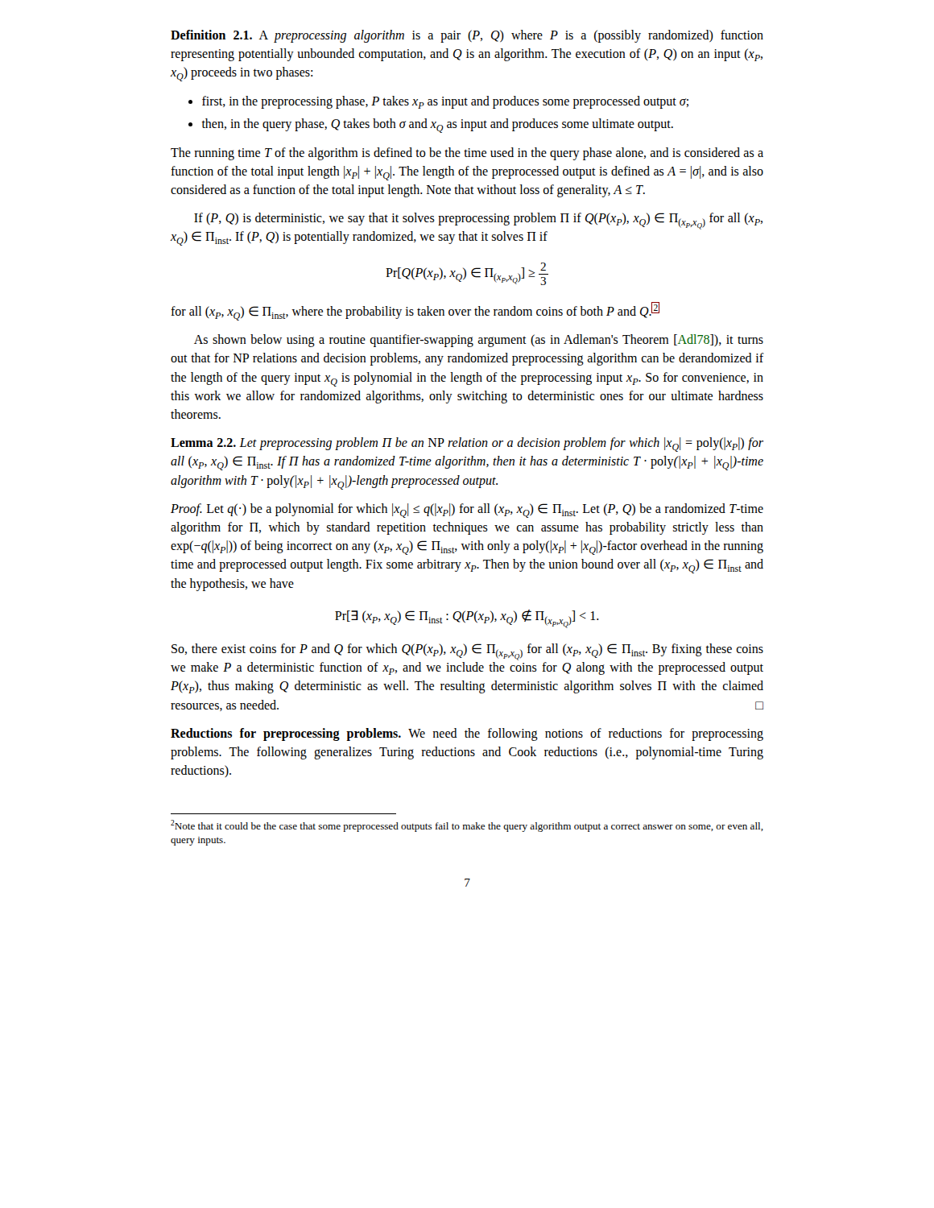Definition 2.1. A preprocessing algorithm is a pair (P, Q) where P is a (possibly randomized) function representing potentially unbounded computation, and Q is an algorithm. The execution of (P, Q) on an input (xP, xQ) proceeds in two phases:
first, in the preprocessing phase, P takes xP as input and produces some preprocessed output σ;
then, in the query phase, Q takes both σ and xQ as input and produces some ultimate output.
The running time T of the algorithm is defined to be the time used in the query phase alone, and is considered as a function of the total input length |xP| + |xQ|. The length of the preprocessed output is defined as A = |σ|, and is also considered as a function of the total input length. Note that without loss of generality, A ≤ T.
If (P, Q) is deterministic, we say that it solves preprocessing problem Π if Q(P(xP), xQ) ∈ Π(xP,xQ) for all (xP, xQ) ∈ Πinst. If (P, Q) is potentially randomized, we say that it solves Π if
Pr[Q(P(xP), xQ) ∈ Π(xP,xQ)] ≥ 23
for all (xP, xQ) ∈ Πinst, where the probability is taken over the random coins of both P and Q.2
As shown below using a routine quantifier-swapping argument (as in Adleman's Theorem [Adl78]), it turns out that for NP relations and decision problems, any randomized preprocessing algorithm can be derandomized if the length of the query input xQ is polynomial in the length of the preprocessing input xP. So for convenience, in this work we allow for randomized algorithms, only switching to deterministic ones for our ultimate hardness theorems.
Lemma 2.2. Let preprocessing problem Π be an NP relation or a decision problem for which |xQ| = poly(|xP|) for all (xP, xQ) ∈ Πinst. If Π has a randomized T-time algorithm, then it has a deterministic T · poly(|xP| + |xQ|)-time algorithm with T · poly(|xP| + |xQ|)-length preprocessed output.
Proof. Let q(·) be a polynomial for which |xQ| ≤ q(|xP|) for all (xP, xQ) ∈ Πinst. Let (P, Q) be a randomized T-time algorithm for Π, which by standard repetition techniques we can assume has probability strictly less than exp(−q(|xP|)) of being incorrect on any (xP, xQ) ∈ Πinst, with only a poly(|xP| + |xQ|)-factor overhead in the running time and preprocessed output length. Fix some arbitrary xP. Then by the union bound over all (xP, xQ) ∈ Πinst and the hypothesis, we have
Pr[∃ (xP, xQ) ∈ Πinst : Q(P(xP), xQ) ∉ Π(xP,xQ)] < 1.
So, there exist coins for P and Q for which Q(P(xP), xQ) ∈ Π(xP,xQ) for all (xP, xQ) ∈ Πinst. By fixing these coins we make P a deterministic function of xP, and we include the coins for Q along with the preprocessed output P(xP), thus making Q deterministic as well. The resulting deterministic algorithm solves Π with the claimed resources, as needed. □
Reductions for preprocessing problems. We need the following notions of reductions for preprocessing problems. The following generalizes Turing reductions and Cook reductions (i.e., polynomial-time Turing reductions).
2Note that it could be the case that some preprocessed outputs fail to make the query algorithm output a correct answer on some, or even all, query inputs.
7